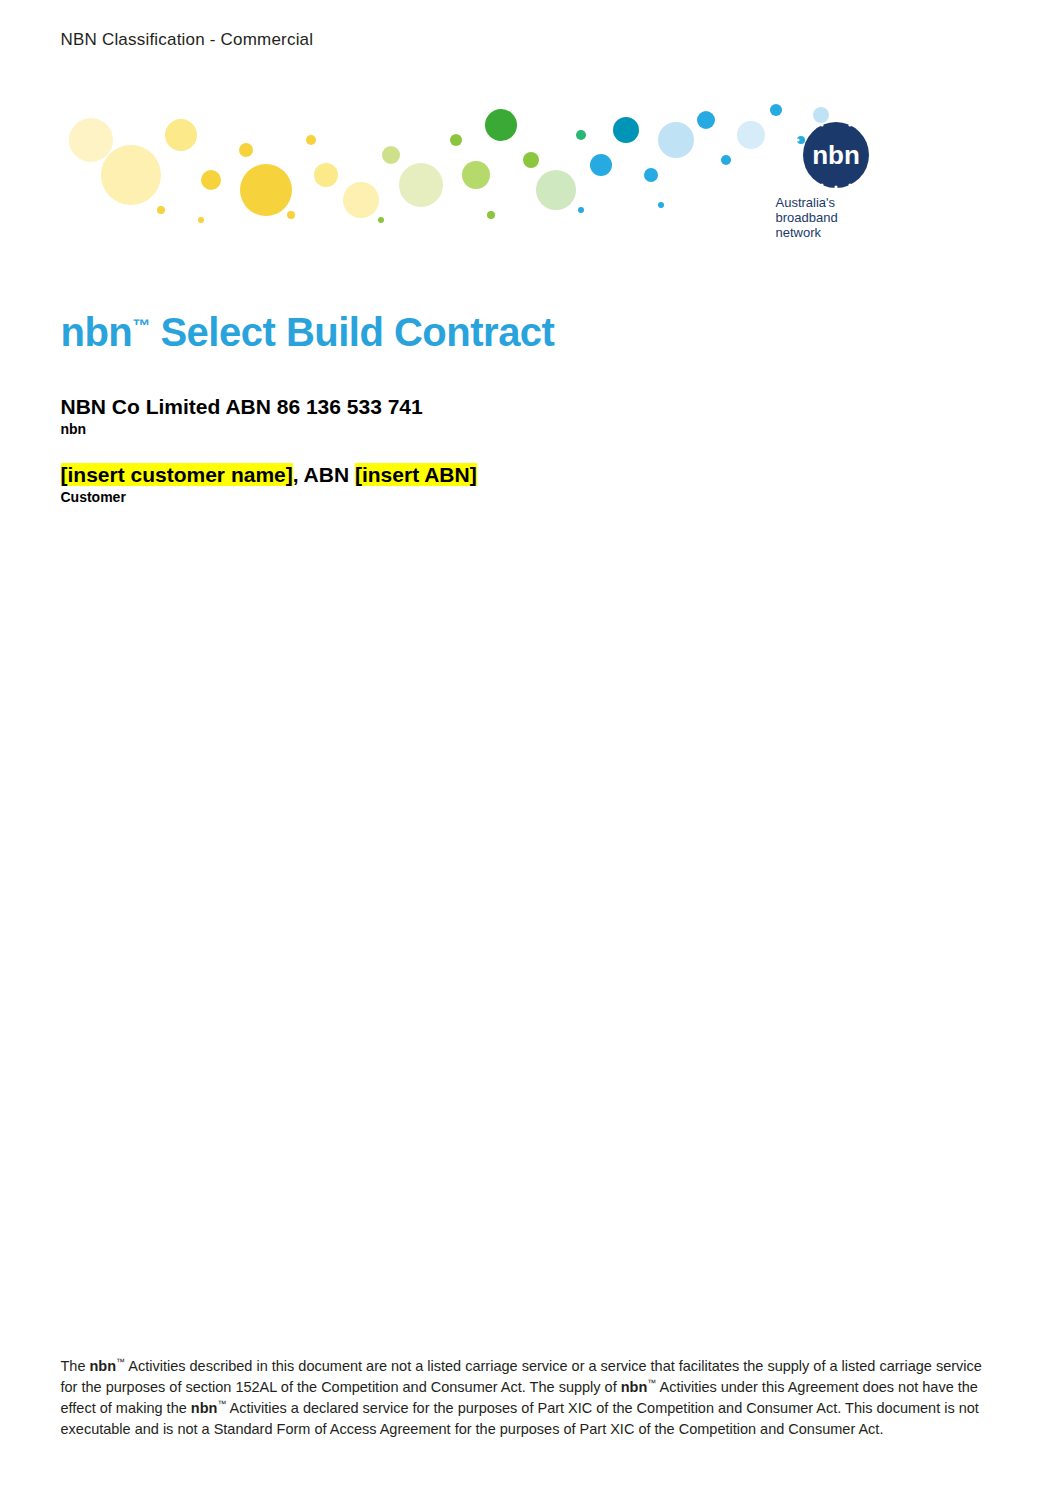NBN Classification - Commercial
nbn
Australia's
broadband
network
nbn™ Select Build Contract
NBN Co Limited ABN 86 136 533 741
nbn
[insert customer name], ABN [insert ABN]
Customer
The nbn™ Activities described in this document are not a listed carriage service or a service that facilitates the supply of a listed carriage service for the purposes of section 152AL of the Competition and Consumer Act. The supply of nbn™ Activities under this Agreement does not have the effect of making the nbn™ Activities a declared service for the purposes of Part XIC of the Competition and Consumer Act. This document is not executable and is not a Standard Form of Access Agreement for the purposes of Part XIC of the Competition and Consumer Act.